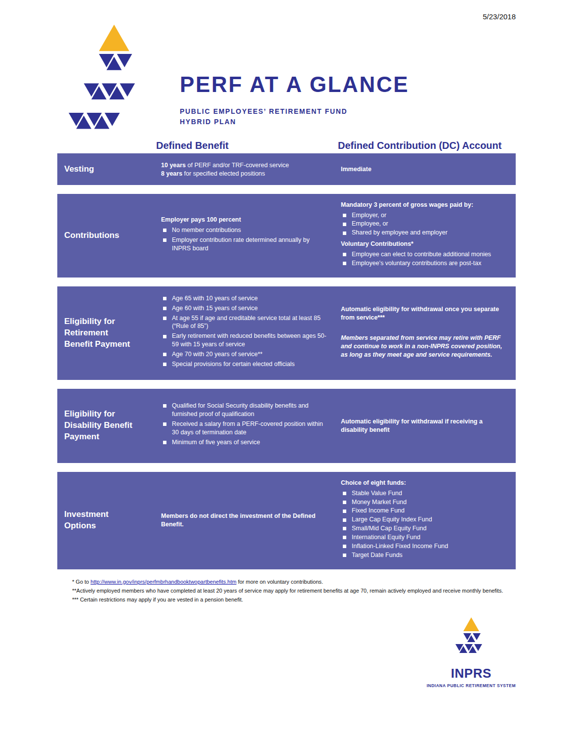5/23/2018
PERF AT A GLANCE
PUBLIC EMPLOYEES’ RETIREMENT FUND
HYBRID PLAN
Defined Benefit
Defined Contribution (DC) Account
Vesting
10 years of PERF and/or TRF-covered service
8 years for specified elected positions
Immediate
Contributions
Employer pays 100 percent
No member contributions
Employer contribution rate determined annually by INPRS board
Mandatory 3 percent of gross wages paid by:
Employer, or
Employee, or
Shared by employee and employer
Voluntary Contributions*
Employee can elect to contribute additional monies
Employee’s voluntary contributions are post-tax
Eligibility for
Retirement
Benefit Payment
Age 65 with 10 years of service
Age 60 with 15 years of service
At age 55 if age and creditable service total at least 85 (“Rule of 85”)
Early retirement with reduced benefits between ages 50-59 with 15 years of service
Age 70 with 20 years of service**
Special provisions for certain elected officials
Automatic eligibility for withdrawal once you separate from service***
Members separated from service may retire with PERF and continue to work in a non-INPRS covered position, as long as they meet age and service requirements.
Eligibility for
Disability Benefit
Payment
Qualified for Social Security disability benefits and furnished proof of qualification
Received a salary from a PERF-covered position within 30 days of termination date
Minimum of five years of service
Automatic eligibility for withdrawal if receiving a disability benefit
Investment
Options
Members do not direct the investment of the Defined Benefit.
Choice of eight funds:
Stable Value Fund
Money Market Fund
Fixed Income Fund
Large Cap Equity Index Fund
Small/Mid Cap Equity Fund
International Equity Fund
Inflation-Linked Fixed Income Fund
Target Date Funds
* Go to http://www.in.gov/inprs/perfmbrhandbooktwopartbenefits.htm for more on voluntary contributions.
**Actively employed members who have completed at least 20 years of service may apply for retirement benefits at age 70, remain actively employed and receive monthly benefits.
*** Certain restrictions may apply if you are vested in a pension benefit.
INPRS
INDIANA PUBLIC RETIREMENT SYSTEM